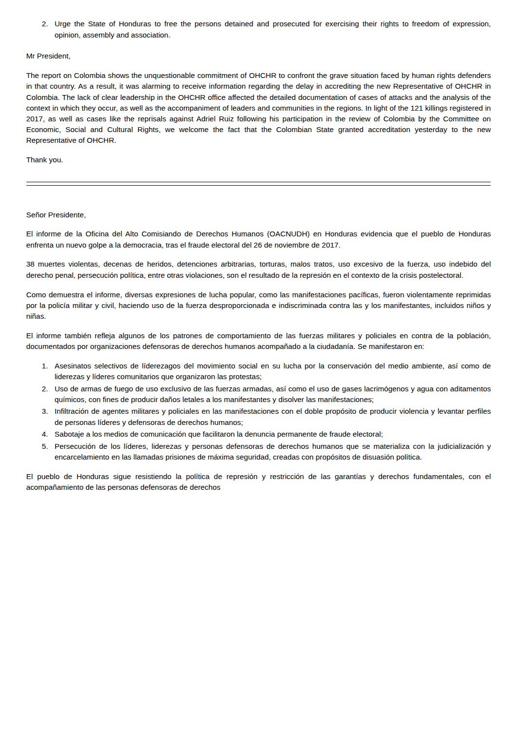Urge the State of Honduras to free the persons detained and prosecuted for exercising their rights to freedom of expression, opinion, assembly and association.
Mr President,
The report on Colombia shows the unquestionable commitment of OHCHR to confront the grave situation faced by human rights defenders in that country. As a result, it was alarming to receive information regarding the delay in accrediting the new Representative of OHCHR in Colombia. The lack of clear leadership in the OHCHR office affected the detailed documentation of cases of attacks and the analysis of the context in which they occur, as well as the accompaniment of leaders and communities in the regions. In light of the 121 killings registered in 2017, as well as cases like the reprisals against Adriel Ruiz following his participation in the review of Colombia by the Committee on Economic, Social and Cultural Rights, we welcome the fact that the Colombian State granted accreditation yesterday to the new Representative of OHCHR.
Thank you.
Señor Presidente,
El informe de la Oficina del Alto Comisiando de Derechos Humanos (OACNUDH) en Honduras evidencia que el pueblo de Honduras enfrenta un nuevo golpe a la democracia, tras el fraude electoral del 26 de noviembre de 2017.
38 muertes violentas, decenas de heridos, detenciones arbitrarias, torturas, malos tratos, uso excesivo de la fuerza, uso indebido del derecho penal, persecución política, entre otras violaciones, son el resultado de la represión en el contexto de la crisis postelectoral.
Como demuestra el informe, diversas expresiones de lucha popular, como las manifestaciones pacíficas, fueron violentamente reprimidas por la policía militar y civil, haciendo uso de la fuerza desproporcionada e indiscriminada contra las y los manifestantes, incluidos niños y niñas.
El informe también refleja algunos de los patrones de comportamiento de las fuerzas militares y policiales en contra de la población, documentados por organizaciones defensoras de derechos humanos acompañado a la ciudadanía. Se manifestaron en:
Asesinatos selectivos de líderezagos del movimiento social en su lucha por la conservación del medio ambiente, así como de liderezas y líderes comunitarios que organizaron las protestas;
Uso de armas de fuego de uso exclusivo de las fuerzas armadas, así como el uso de gases lacrimógenos y agua con aditamentos químicos, con fines de producir daños letales a los manifestantes y disolver las manifestaciones;
Infiltración de agentes militares y policiales en las manifestaciones con el doble propósito de producir violencia y levantar perfiles de personas líderes y defensoras de derechos humanos;
Sabotaje a los medios de comunicación que facilitaron la denuncia permanente de fraude electoral;
Persecución de los líderes, liderezas y personas defensoras de derechos humanos que se materializa con la judicialización y encarcelamiento en las llamadas prisiones de máxima seguridad, creadas con propósitos de disuasión política.
El pueblo de Honduras sigue resistiendo la política de represión y restricción de las garantías y derechos fundamentales, con el acompañamiento de las personas defensoras de derechos